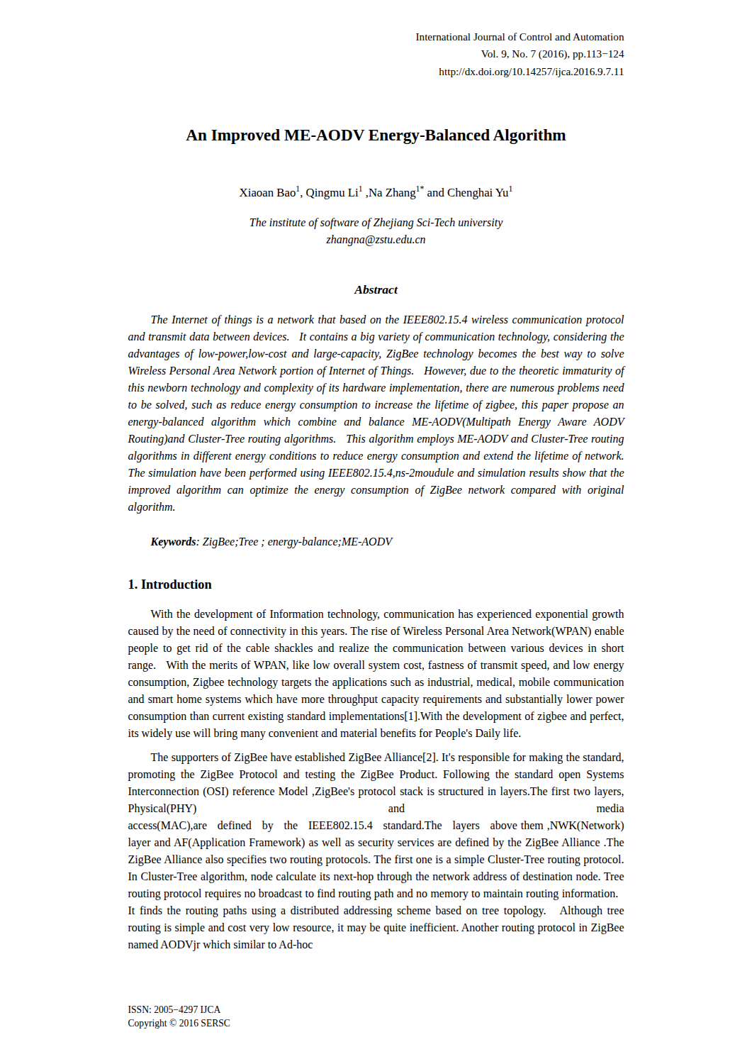International Journal of Control and Automation
Vol. 9, No. 7 (2016), pp.113−124
http://dx.doi.org/10.14257/ijca.2016.9.7.11
An Improved ME-AODV Energy-Balanced Algorithm
Xiaoan Bao1, Qingmu Li1 ,Na Zhang1* and Chenghai Yu1
The institute of software of Zhejiang Sci-Tech university
zhangna@zstu.edu.cn
Abstract
The Internet of things is a network that based on the IEEE802.15.4 wireless communication protocol and transmit data between devices. It contains a big variety of communication technology, considering the advantages of low-power,low-cost and large-capacity, ZigBee technology becomes the best way to solve Wireless Personal Area Network portion of Internet of Things. However, due to the theoretic immaturity of this newborn technology and complexity of its hardware implementation, there are numerous problems need to be solved, such as reduce energy consumption to increase the lifetime of zigbee, this paper propose an energy-balanced algorithm which combine and balance ME-AODV(Multipath Energy Aware AODV Routing)and Cluster-Tree routing algorithms. This algorithm employs ME-AODV and Cluster-Tree routing algorithms in different energy conditions to reduce energy consumption and extend the lifetime of network. The simulation have been performed using IEEE802.15.4,ns-2moudule and simulation results show that the improved algorithm can optimize the energy consumption of ZigBee network compared with original algorithm.
Keywords: ZigBee;Tree ; energy-balance;ME-AODV
1. Introduction
With the development of Information technology, communication has experienced exponential growth caused by the need of connectivity in this years. The rise of Wireless Personal Area Network(WPAN) enable people to get rid of the cable shackles and realize the communication between various devices in short range. With the merits of WPAN, like low overall system cost, fastness of transmit speed, and low energy consumption, Zigbee technology targets the applications such as industrial, medical, mobile communication and smart home systems which have more throughput capacity requirements and substantially lower power consumption than current existing standard implementations[1].With the development of zigbee and perfect, its widely use will bring many convenient and material benefits for People's Daily life.
The supporters of ZigBee have established ZigBee Alliance[2]. It's responsible for making the standard, promoting the ZigBee Protocol and testing the ZigBee Product. Following the standard open Systems Interconnection (OSI) reference Model ,ZigBee's protocol stack is structured in layers.The first two layers, Physical(PHY) and media access(MAC),are defined by the IEEE802.15.4 standard.The layers above them ,NWK(Network) layer and AF(Application Framework) as well as security services are defined by the ZigBee Alliance .The ZigBee Alliance also specifies two routing protocols. The first one is a simple Cluster-Tree routing protocol. In Cluster-Tree algorithm, node calculate its next-hop through the network address of destination node. Tree routing protocol requires no broadcast to find routing path and no memory to maintain routing information. It finds the routing paths using a distributed addressing scheme based on tree topology. Although tree routing is simple and cost very low resource, it may be quite inefficient. Another routing protocol in ZigBee named AODVjr which similar to Ad-hoc
ISSN: 2005−4297 IJCA
Copyright © 2016 SERSC